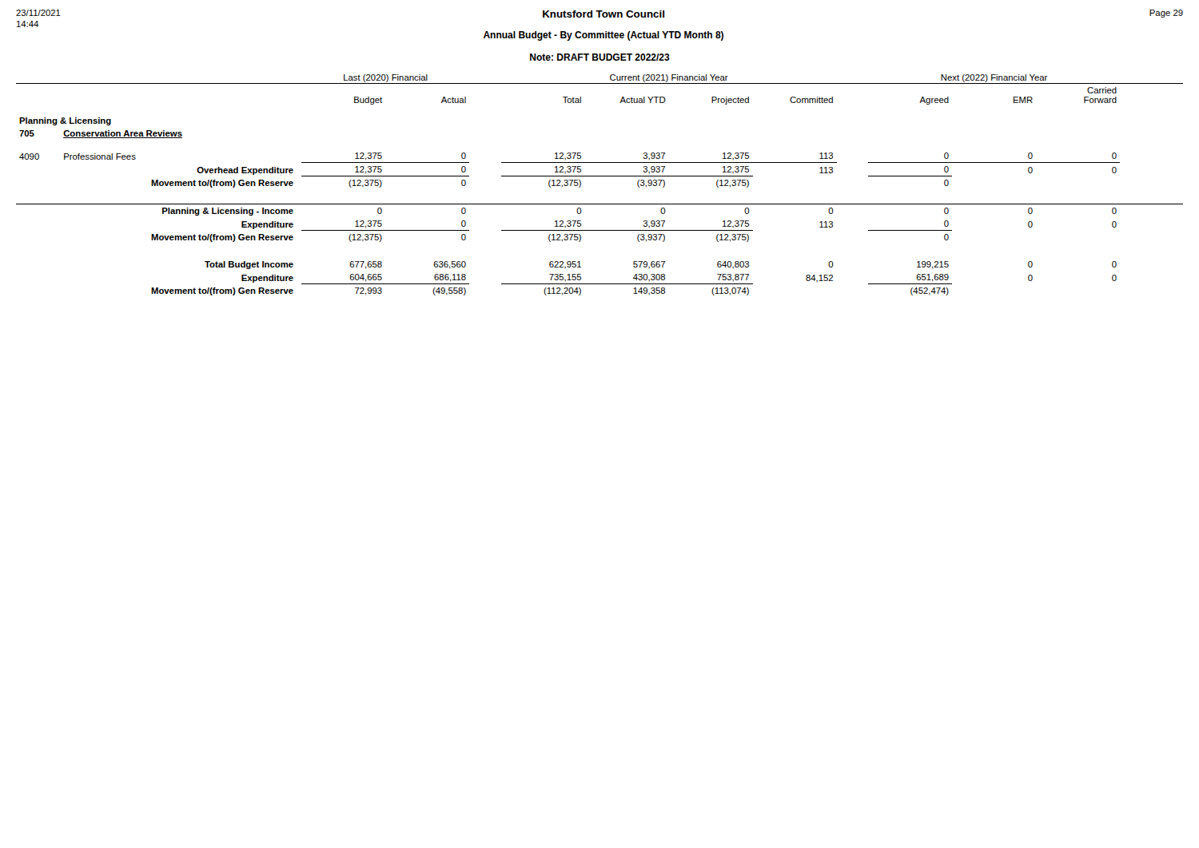23/11/2021
14:44
Knutsford Town Council
Annual Budget - By Committee (Actual YTD Month 8)
Page 29
Note: DRAFT BUDGET 2022/23
| | | Last (2020) Financial | | Current (2021) Financial Year | | Next (2022) Financial Year | |
| --- | --- | --- | --- | --- | --- | --- | --- |
| | | Budget | Actual | | Total | Actual YTD | Projected | Committed | | Agreed | EMR | Carried Forward | |
| Planning & Licensing | |
| 705 | Conservation Area Reviews | |
| 4090 | Professional Fees | 12,375 | 0 | | 12,375 | 3,937 | 12,375 | 113 | | 0 | 0 | 0 | |
| | Overhead Expenditure | 12,375 | 0 | | 12,375 | 3,937 | 12,375 | 113 | | 0 | 0 | 0 | |
| | Movement to/(from) Gen Reserve | (12,375) | 0 | | (12,375) | (3,937) | (12,375) | | | 0 | | | |
| | Planning & Licensing - Income | 0 | 0 | | 0 | 0 | 0 | 0 | | 0 | 0 | 0 | |
| | Expenditure | 12,375 | 0 | | 12,375 | 3,937 | 12,375 | 113 | | 0 | 0 | 0 | |
| | Movement to/(from) Gen Reserve | (12,375) | 0 | | (12,375) | (3,937) | (12,375) | | | 0 | | | |
| | Total Budget Income | 677,658 | 636,560 | | 622,951 | 579,667 | 640,803 | 0 | | 199,215 | 0 | 0 | |
| | Expenditure | 604,665 | 686,118 | | 735,155 | 430,308 | 753,877 | 84,152 | | 651,689 | 0 | 0 | |
| | Movement to/(from) Gen Reserve | 72,993 | (49,558) | | (112,204) | 149,358 | (113,074) | | | (452,474) | | | |